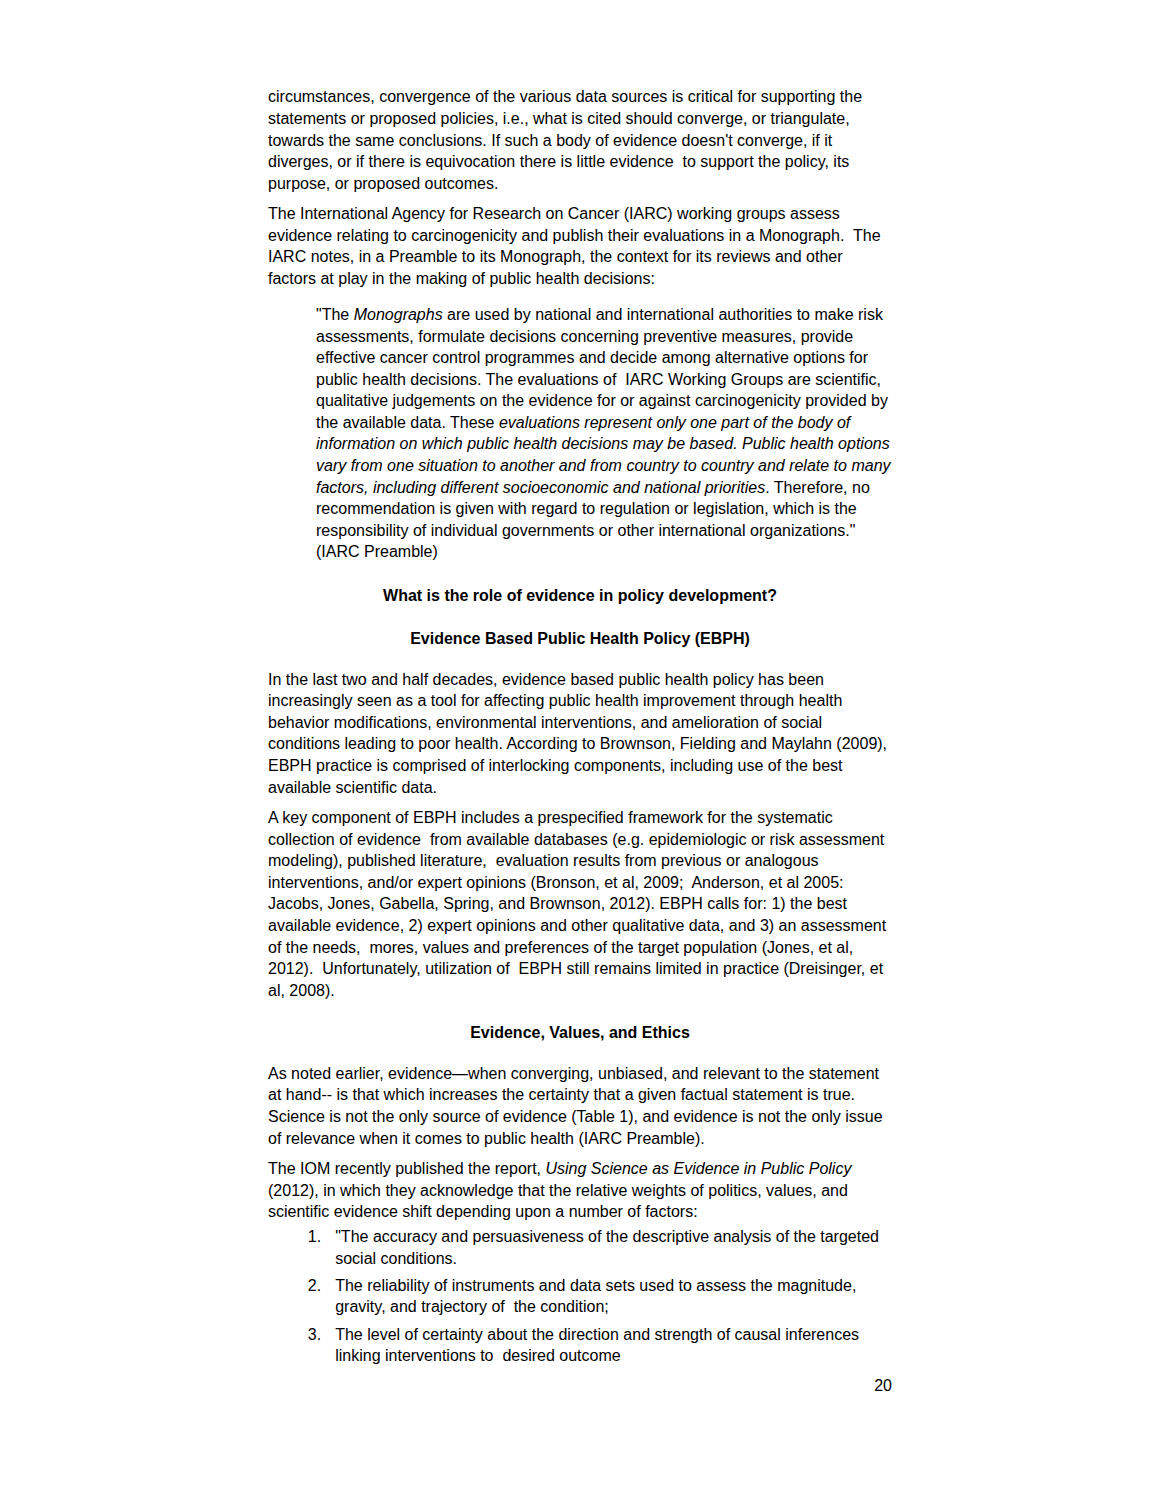circumstances, convergence of the various data sources is critical for supporting the statements or proposed policies, i.e., what is cited should converge, or triangulate, towards the same conclusions. If such a body of evidence doesn't converge, if it diverges, or if there is equivocation there is little evidence to support the policy, its purpose, or proposed outcomes.
The International Agency for Research on Cancer (IARC) working groups assess evidence relating to carcinogenicity and publish their evaluations in a Monograph. The IARC notes, in a Preamble to its Monograph, the context for its reviews and other factors at play in the making of public health decisions:
"The Monographs are used by national and international authorities to make risk assessments, formulate decisions concerning preventive measures, provide effective cancer control programmes and decide among alternative options for public health decisions. The evaluations of IARC Working Groups are scientific, qualitative judgements on the evidence for or against carcinogenicity provided by the available data. These evaluations represent only one part of the body of information on which public health decisions may be based. Public health options vary from one situation to another and from country to country and relate to many factors, including different socioeconomic and national priorities. Therefore, no recommendation is given with regard to regulation or legislation, which is the responsibility of individual governments or other international organizations." (IARC Preamble)
What is the role of evidence in policy development?
Evidence Based Public Health Policy (EBPH)
In the last two and half decades, evidence based public health policy has been increasingly seen as a tool for affecting public health improvement through health behavior modifications, environmental interventions, and amelioration of social conditions leading to poor health. According to Brownson, Fielding and Maylahn (2009), EBPH practice is comprised of interlocking components, including use of the best available scientific data.
A key component of EBPH includes a prespecified framework for the systematic collection of evidence from available databases (e.g. epidemiologic or risk assessment modeling), published literature, evaluation results from previous or analogous interventions, and/or expert opinions (Bronson, et al, 2009; Anderson, et al 2005: Jacobs, Jones, Gabella, Spring, and Brownson, 2012). EBPH calls for: 1) the best available evidence, 2) expert opinions and other qualitative data, and 3) an assessment of the needs, mores, values and preferences of the target population (Jones, et al, 2012). Unfortunately, utilization of EBPH still remains limited in practice (Dreisinger, et al, 2008).
Evidence, Values, and Ethics
As noted earlier, evidence—when converging, unbiased, and relevant to the statement at hand-- is that which increases the certainty that a given factual statement is true. Science is not the only source of evidence (Table 1), and evidence is not the only issue of relevance when it comes to public health (IARC Preamble).
The IOM recently published the report, Using Science as Evidence in Public Policy (2012), in which they acknowledge that the relative weights of politics, values, and scientific evidence shift depending upon a number of factors:
"The accuracy and persuasiveness of the descriptive analysis of the targeted social conditions.
The reliability of instruments and data sets used to assess the magnitude, gravity, and trajectory of the condition;
The level of certainty about the direction and strength of causal inferences linking interventions to desired outcome
20